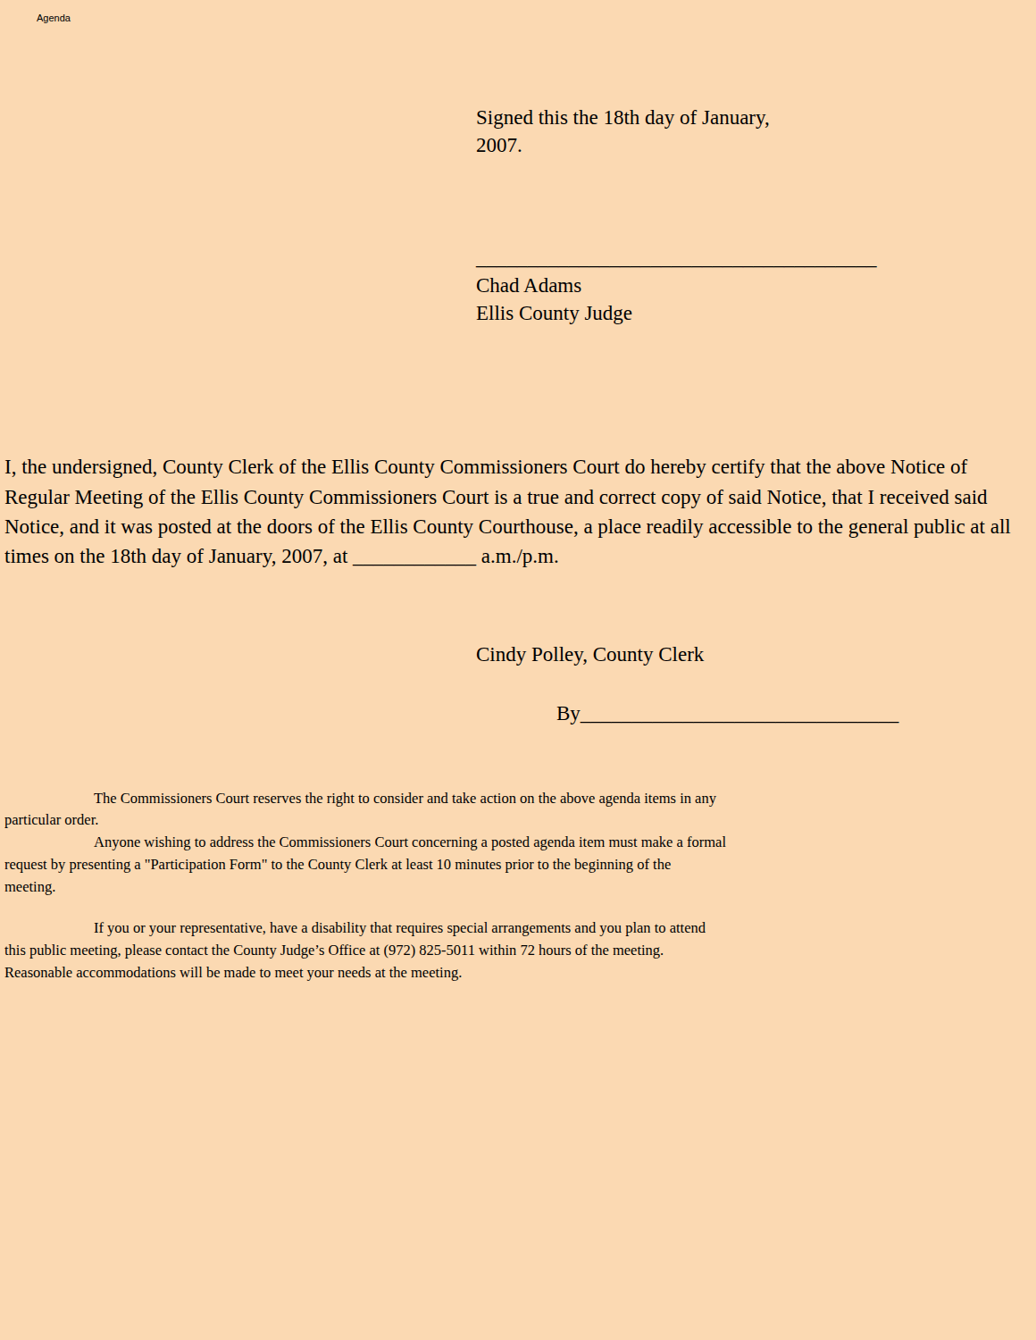Agenda
Signed this the 18th day of January,
2007.
_______________________________________
Chad Adams
Ellis County Judge
I, the undersigned, County Clerk of the Ellis County Commissioners Court do hereby certify that the above Notice of Regular Meeting of the Ellis County Commissioners Court is a true and correct copy of said Notice, that I received said Notice, and it was posted at the doors of the Ellis County Courthouse, a place readily accessible to the general public at all times on the 18th day of January, 2007, at ____________ a.m./p.m.
Cindy Polley, County Clerk
By_______________________________
The Commissioners Court reserves the right to consider and take action on the above agenda items in any
particular order.
Anyone wishing to address the Commissioners Court concerning a posted agenda item must make a formal
request by presenting a "Participation Form" to the County Clerk at least 10 minutes prior to the beginning of the
meeting.
If you or your representative, have a disability that requires special arrangements and you plan to attend
this public meeting, please contact the County Judge’s Office at (972) 825-5011 within 72 hours of the meeting.
Reasonable accommodations will be made to meet your needs at the meeting.